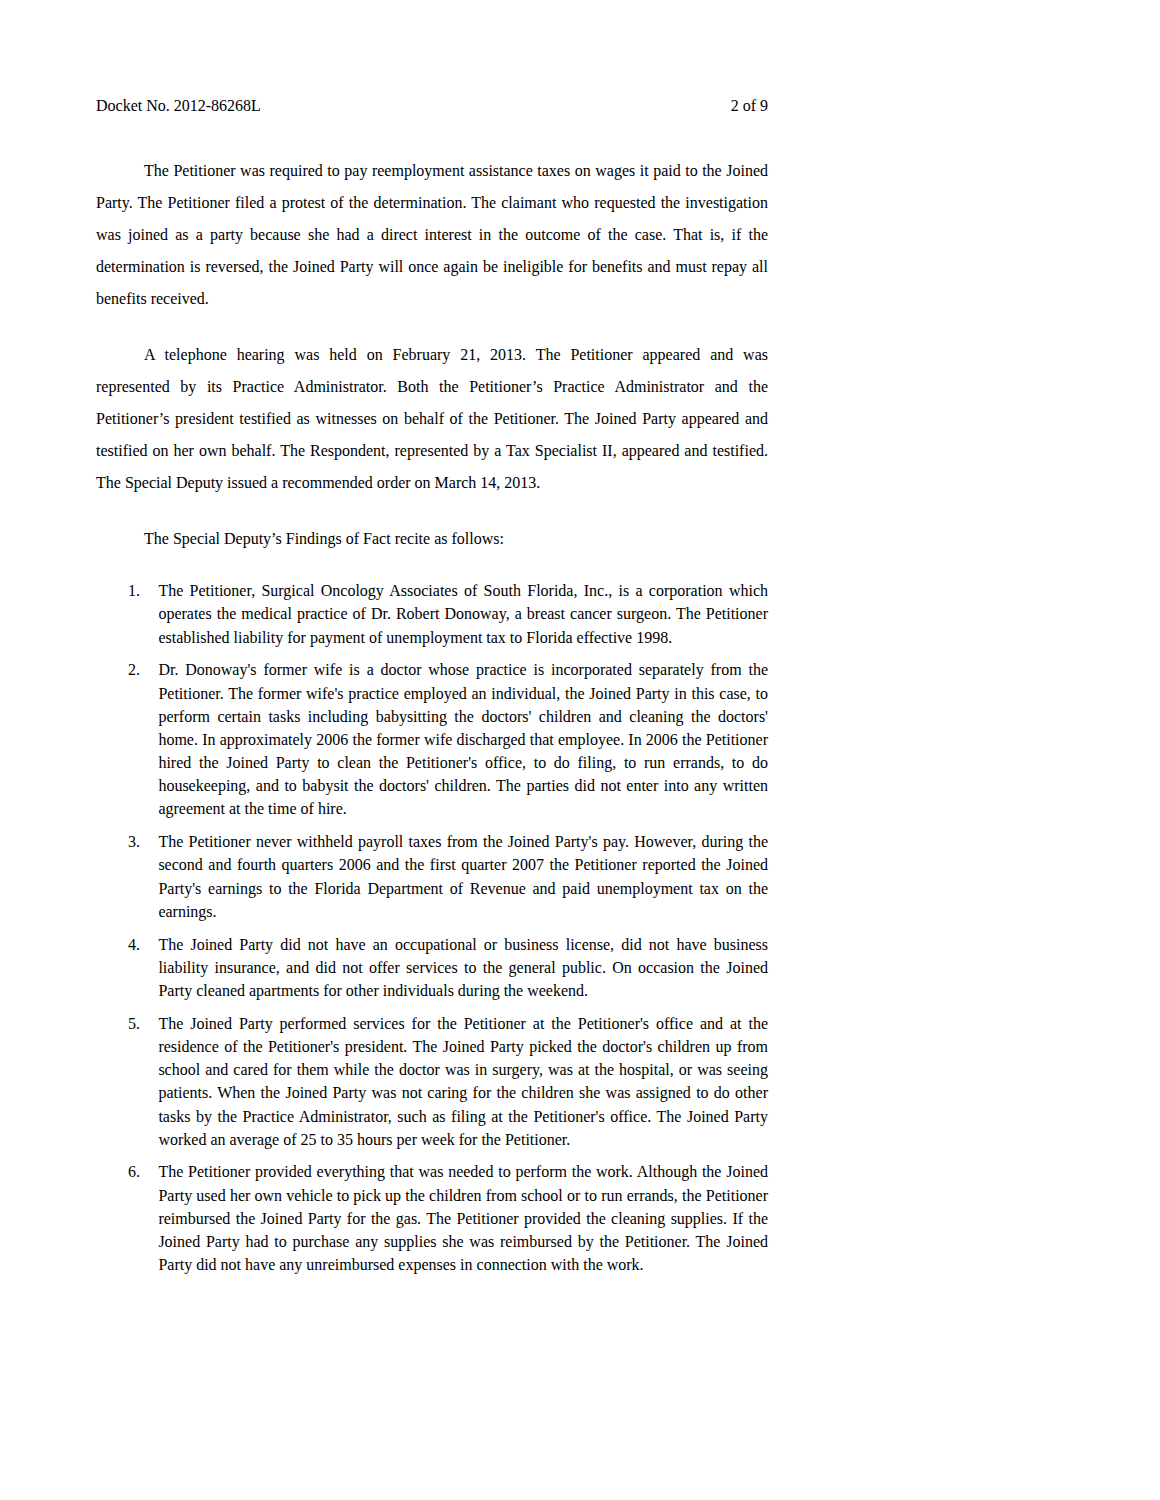Docket No. 2012-86268L 2 of 9
The Petitioner was required to pay reemployment assistance taxes on wages it paid to the Joined Party. The Petitioner filed a protest of the determination. The claimant who requested the investigation was joined as a party because she had a direct interest in the outcome of the case. That is, if the determination is reversed, the Joined Party will once again be ineligible for benefits and must repay all benefits received.
A telephone hearing was held on February 21, 2013. The Petitioner appeared and was represented by its Practice Administrator. Both the Petitioner’s Practice Administrator and the Petitioner’s president testified as witnesses on behalf of the Petitioner. The Joined Party appeared and testified on her own behalf. The Respondent, represented by a Tax Specialist II, appeared and testified. The Special Deputy issued a recommended order on March 14, 2013.
The Special Deputy’s Findings of Fact recite as follows:
The Petitioner, Surgical Oncology Associates of South Florida, Inc., is a corporation which operates the medical practice of Dr. Robert Donoway, a breast cancer surgeon. The Petitioner established liability for payment of unemployment tax to Florida effective 1998.
Dr. Donoway's former wife is a doctor whose practice is incorporated separately from the Petitioner. The former wife's practice employed an individual, the Joined Party in this case, to perform certain tasks including babysitting the doctors' children and cleaning the doctors' home. In approximately 2006 the former wife discharged that employee. In 2006 the Petitioner hired the Joined Party to clean the Petitioner's office, to do filing, to run errands, to do housekeeping, and to babysit the doctors' children. The parties did not enter into any written agreement at the time of hire.
The Petitioner never withheld payroll taxes from the Joined Party's pay. However, during the second and fourth quarters 2006 and the first quarter 2007 the Petitioner reported the Joined Party's earnings to the Florida Department of Revenue and paid unemployment tax on the earnings.
The Joined Party did not have an occupational or business license, did not have business liability insurance, and did not offer services to the general public. On occasion the Joined Party cleaned apartments for other individuals during the weekend.
The Joined Party performed services for the Petitioner at the Petitioner's office and at the residence of the Petitioner's president. The Joined Party picked the doctor's children up from school and cared for them while the doctor was in surgery, was at the hospital, or was seeing patients. When the Joined Party was not caring for the children she was assigned to do other tasks by the Practice Administrator, such as filing at the Petitioner's office. The Joined Party worked an average of 25 to 35 hours per week for the Petitioner.
The Petitioner provided everything that was needed to perform the work. Although the Joined Party used her own vehicle to pick up the children from school or to run errands, the Petitioner reimbursed the Joined Party for the gas. The Petitioner provided the cleaning supplies. If the Joined Party had to purchase any supplies she was reimbursed by the Petitioner. The Joined Party did not have any unreimbursed expenses in connection with the work.